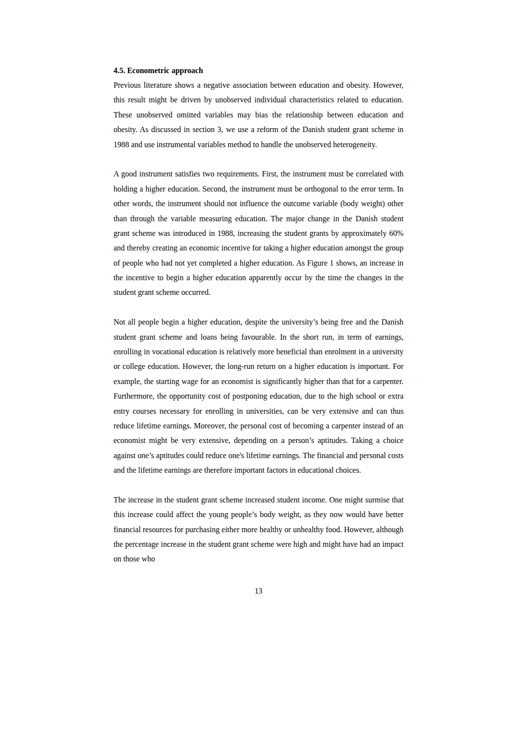4.5. Econometric approach
Previous literature shows a negative association between education and obesity. However, this result might be driven by unobserved individual characteristics related to education. These unobserved omitted variables may bias the relationship between education and obesity. As discussed in section 3, we use a reform of the Danish student grant scheme in 1988 and use instrumental variables method to handle the unobserved heterogeneity.
A good instrument satisfies two requirements. First, the instrument must be correlated with holding a higher education. Second, the instrument must be orthogonal to the error term. In other words, the instrument should not influence the outcome variable (body weight) other than through the variable measuring education. The major change in the Danish student grant scheme was introduced in 1988, increasing the student grants by approximately 60% and thereby creating an economic incentive for taking a higher education amongst the group of people who had not yet completed a higher education. As Figure 1 shows, an increase in the incentive to begin a higher education apparently occur by the time the changes in the student grant scheme occurred.
Not all people begin a higher education, despite the university’s being free and the Danish student grant scheme and loans being favourable. In the short run, in term of earnings, enrolling in vocational education is relatively more beneficial than enrolment in a university or college education. However, the long-run return on a higher education is important. For example, the starting wage for an economist is significantly higher than that for a carpenter. Furthermore, the opportunity cost of postponing education, due to the high school or extra entry courses necessary for enrolling in universities, can be very extensive and can thus reduce lifetime earnings. Moreover, the personal cost of becoming a carpenter instead of an economist might be very extensive, depending on a person’s aptitudes. Taking a choice against one’s aptitudes could reduce one's lifetime earnings. The financial and personal costs and the lifetime earnings are therefore important factors in educational choices.
The increase in the student grant scheme increased student income. One might surmise that this increase could affect the young people’s body weight, as they now would have better financial resources for purchasing either more healthy or unhealthy food. However, although the percentage increase in the student grant scheme were high and might have had an impact on those who
13